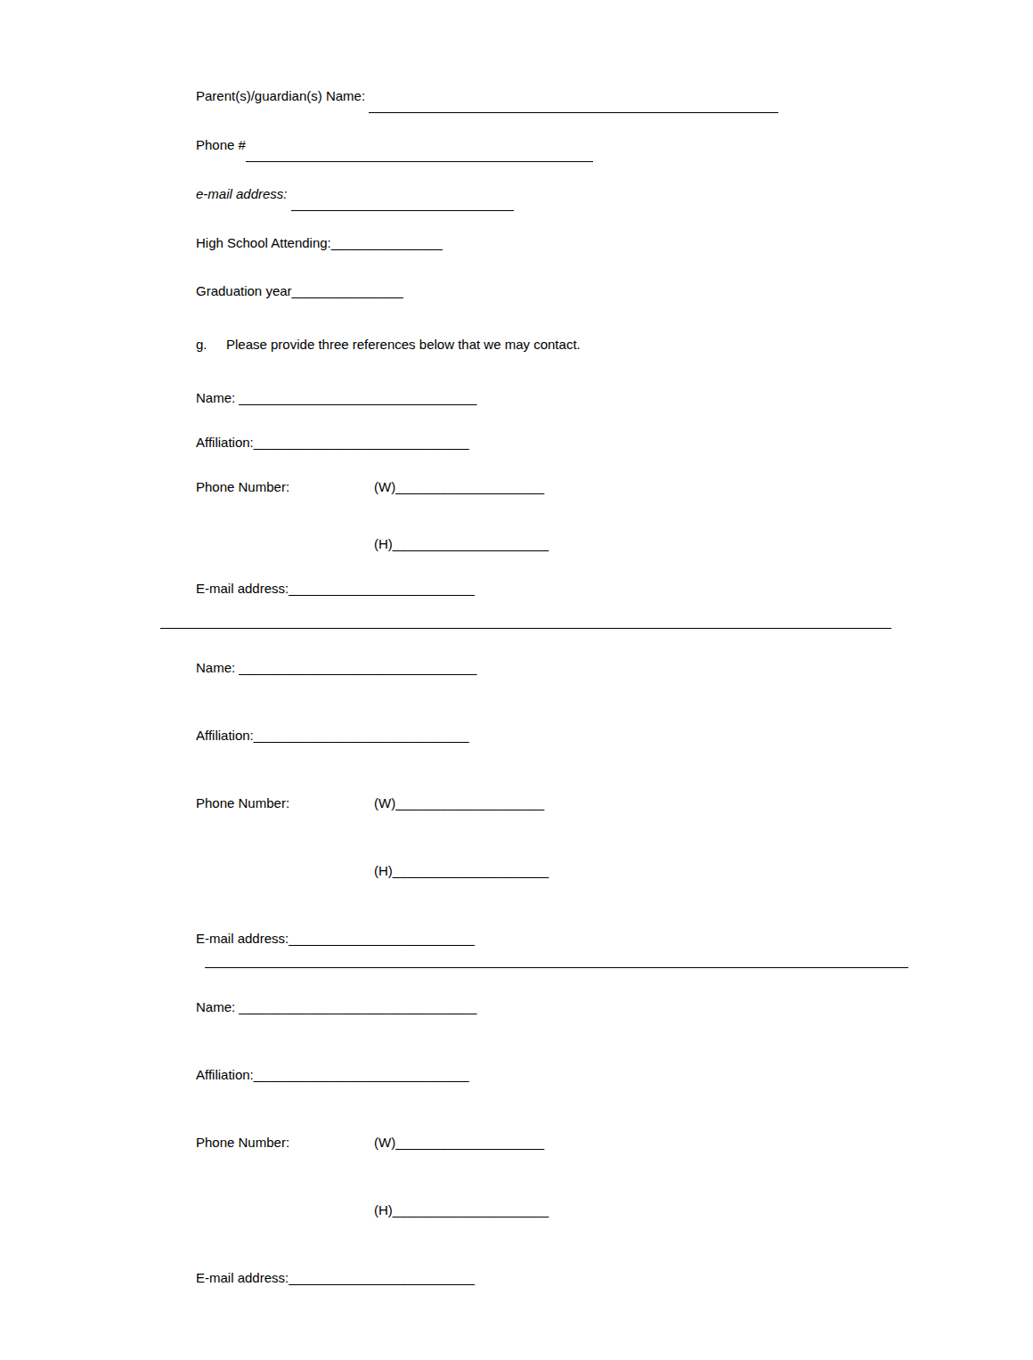Parent(s)/guardian(s) Name:
Phone #
e-mail address:
High School Attending:_______________
Graduation year_______________
g. Please provide three references below that we may contact.
Name: ________________________________
Affiliation:_____________________________
Phone Number:(W)____________________
(H)_____________________
E-mail address:_________________________
Name: ________________________________
Affiliation:_____________________________
Phone Number:(W)____________________
(H)_____________________
E-mail address:_________________________
Name: ________________________________
Affiliation:_____________________________
Phone Number:(W)____________________
(H)_____________________
E-mail address:_________________________